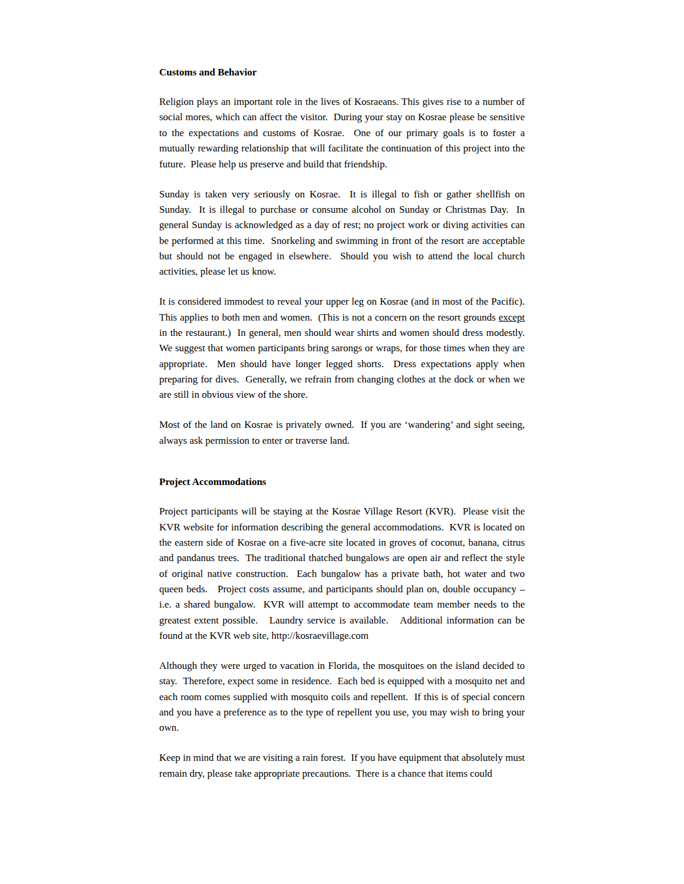Customs and Behavior
Religion plays an important role in the lives of Kosraeans. This gives rise to a number of social mores, which can affect the visitor. During your stay on Kosrae please be sensitive to the expectations and customs of Kosrae. One of our primary goals is to foster a mutually rewarding relationship that will facilitate the continuation of this project into the future. Please help us preserve and build that friendship.
Sunday is taken very seriously on Kosrae. It is illegal to fish or gather shellfish on Sunday. It is illegal to purchase or consume alcohol on Sunday or Christmas Day. In general Sunday is acknowledged as a day of rest; no project work or diving activities can be performed at this time. Snorkeling and swimming in front of the resort are acceptable but should not be engaged in elsewhere. Should you wish to attend the local church activities, please let us know.
It is considered immodest to reveal your upper leg on Kosrae (and in most of the Pacific). This applies to both men and women. (This is not a concern on the resort grounds except in the restaurant.) In general, men should wear shirts and women should dress modestly. We suggest that women participants bring sarongs or wraps, for those times when they are appropriate. Men should have longer legged shorts. Dress expectations apply when preparing for dives. Generally, we refrain from changing clothes at the dock or when we are still in obvious view of the shore.
Most of the land on Kosrae is privately owned. If you are ‘wandering’ and sight seeing, always ask permission to enter or traverse land.
Project Accommodations
Project participants will be staying at the Kosrae Village Resort (KVR). Please visit the KVR website for information describing the general accommodations. KVR is located on the eastern side of Kosrae on a five-acre site located in groves of coconut, banana, citrus and pandanus trees. The traditional thatched bungalows are open air and reflect the style of original native construction. Each bungalow has a private bath, hot water and two queen beds. Project costs assume, and participants should plan on, double occupancy – i.e. a shared bungalow. KVR will attempt to accommodate team member needs to the greatest extent possible. Laundry service is available. Additional information can be found at the KVR web site, http://kosraevillage.com
Although they were urged to vacation in Florida, the mosquitoes on the island decided to stay. Therefore, expect some in residence. Each bed is equipped with a mosquito net and each room comes supplied with mosquito coils and repellent. If this is of special concern and you have a preference as to the type of repellent you use, you may wish to bring your own.
Keep in mind that we are visiting a rain forest. If you have equipment that absolutely must remain dry, please take appropriate precautions. There is a chance that items could